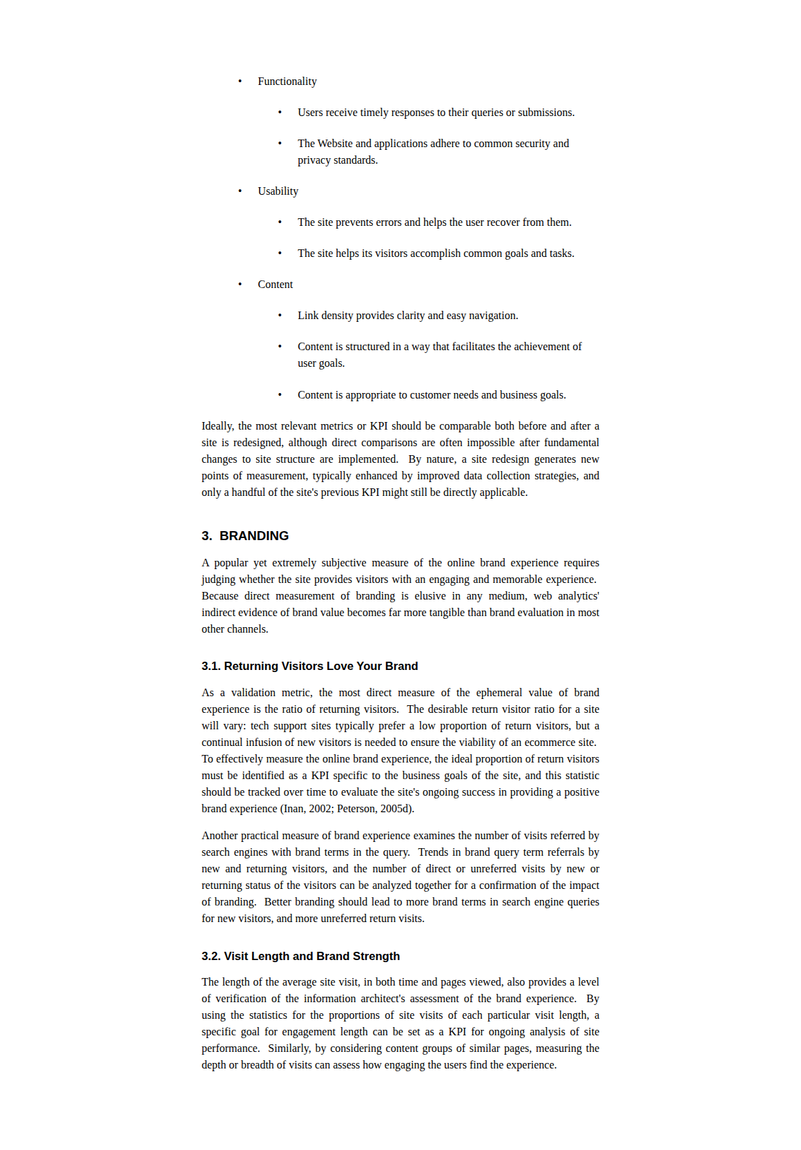Functionality
Users receive timely responses to their queries or submissions.
The Website and applications adhere to common security and privacy standards.
Usability
The site prevents errors and helps the user recover from them.
The site helps its visitors accomplish common goals and tasks.
Content
Link density provides clarity and easy navigation.
Content is structured in a way that facilitates the achievement of user goals.
Content is appropriate to customer needs and business goals.
Ideally, the most relevant metrics or KPI should be comparable both before and after a site is redesigned, although direct comparisons are often impossible after fundamental changes to site structure are implemented. By nature, a site redesign generates new points of measurement, typically enhanced by improved data collection strategies, and only a handful of the site's previous KPI might still be directly applicable.
3. BRANDING
A popular yet extremely subjective measure of the online brand experience requires judging whether the site provides visitors with an engaging and memorable experience. Because direct measurement of branding is elusive in any medium, web analytics' indirect evidence of brand value becomes far more tangible than brand evaluation in most other channels.
3.1. Returning Visitors Love Your Brand
As a validation metric, the most direct measure of the ephemeral value of brand experience is the ratio of returning visitors. The desirable return visitor ratio for a site will vary: tech support sites typically prefer a low proportion of return visitors, but a continual infusion of new visitors is needed to ensure the viability of an ecommerce site. To effectively measure the online brand experience, the ideal proportion of return visitors must be identified as a KPI specific to the business goals of the site, and this statistic should be tracked over time to evaluate the site's ongoing success in providing a positive brand experience (Inan, 2002; Peterson, 2005d).
Another practical measure of brand experience examines the number of visits referred by search engines with brand terms in the query. Trends in brand query term referrals by new and returning visitors, and the number of direct or unreferred visits by new or returning status of the visitors can be analyzed together for a confirmation of the impact of branding. Better branding should lead to more brand terms in search engine queries for new visitors, and more unreferred return visits.
3.2. Visit Length and Brand Strength
The length of the average site visit, in both time and pages viewed, also provides a level of verification of the information architect's assessment of the brand experience. By using the statistics for the proportions of site visits of each particular visit length, a specific goal for engagement length can be set as a KPI for ongoing analysis of site performance. Similarly, by considering content groups of similar pages, measuring the depth or breadth of visits can assess how engaging the users find the experience.